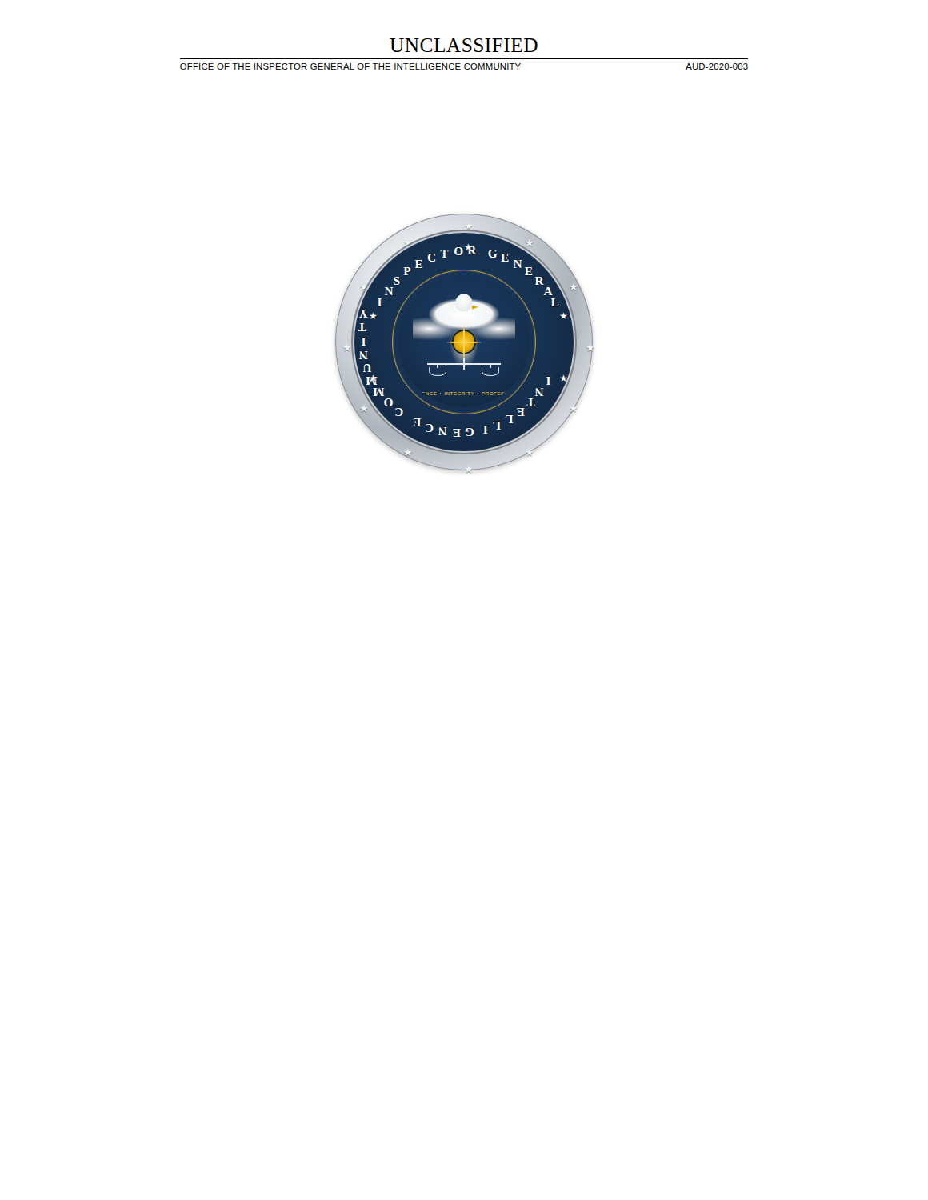UNCLASSIFIED
Office of the Inspector General of the Intelligence Community
AUD-2020-003
★ ★ ★ ★ ★ ★ ★ ★ ★ ★ ★ ★
I N S P E C T O R G E N E R A L I N T E L L I G E N C E C O M M U N I T Y
★ ★ ★ ★ ★
Independence•Integrity•Professionalism